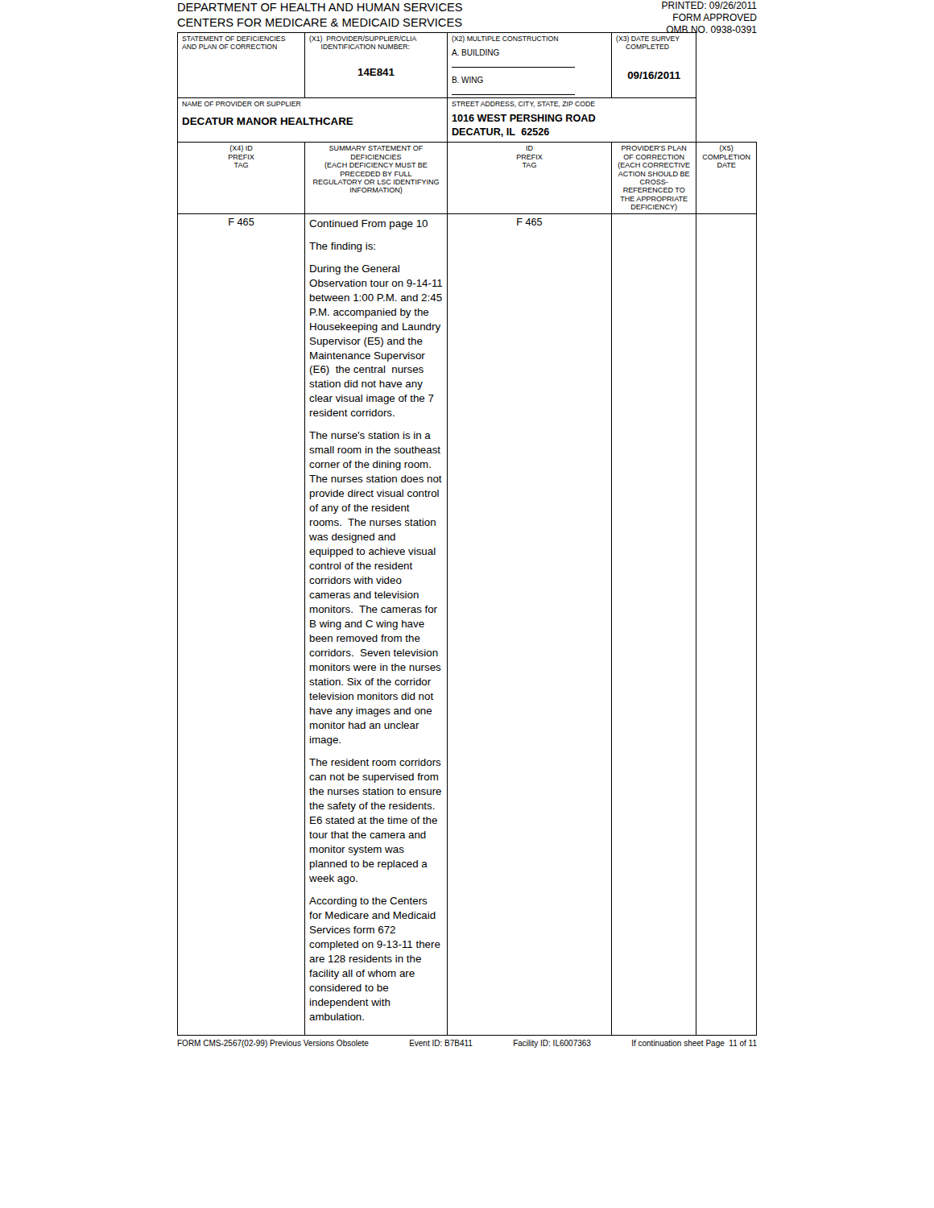PRINTED: 09/26/2011
FORM APPROVED
OMB NO. 0938-0391
DEPARTMENT OF HEALTH AND HUMAN SERVICES
CENTERS FOR MEDICARE & MEDICAID SERVICES
| STATEMENT OF DEFICIENCIES AND PLAN OF CORRECTION | (X1) PROVIDER/SUPPLIER/CLIA IDENTIFICATION NUMBER: 14E841 | (X2) MULTIPLE CONSTRUCTION A. BUILDING B. WING | (X3) DATE SURVEY COMPLETED 09/16/2011 |
| NAME OF PROVIDER OR SUPPLIER DECATUR MANOR HEALTHCARE | STREET ADDRESS, CITY, STATE, ZIP CODE 1016 WEST PERSHING ROAD DECATUR, IL 62526 |
| (X4) ID PREFIX TAG | SUMMARY STATEMENT OF DEFICIENCIES (EACH DEFICIENCY MUST BE PRECEDED BY FULL REGULATORY OR LSC IDENTIFYING INFORMATION) | ID PREFIX TAG | PROVIDER'S PLAN OF CORRECTION (EACH CORRECTIVE ACTION SHOULD BE CROSS-REFERENCED TO THE APPROPRIATE DEFICIENCY) | (X5) COMPLETION DATE |
| F 465 | Continued From page 10 The finding is: During the General Observation tour on 9-14-11 between 1:00 P.M. and 2:45 P.M. accompanied by the Housekeeping and Laundry Supervisor (E5) and the Maintenance Supervisor (E6) the central nurses station did not have any clear visual image of the 7 resident corridors. The nurse's station is in a small room in the southeast corner of the dining room. The nurses station does not provide direct visual control of any of the resident rooms. The nurses station was designed and equipped to achieve visual control of the resident corridors with video cameras and television monitors. The cameras for B wing and C wing have been removed from the corridors. Seven television monitors were in the nurses station. Six of the corridor television monitors did not have any images and one monitor had an unclear image. The resident room corridors can not be supervised from the nurses station to ensure the safety of the residents. E6 stated at the time of the tour that the camera and monitor system was planned to be replaced a week ago. According to the Centers for Medicare and Medicaid Services form 672 completed on 9-13-11 there are 128 residents in the facility all of whom are considered to be independent with ambulation. | F 465 | | |
FORM CMS-2567(02-99) Previous Versions Obsolete
Event ID: B7B411
Facility ID: IL6007363
If continuation sheet Page 11 of 11